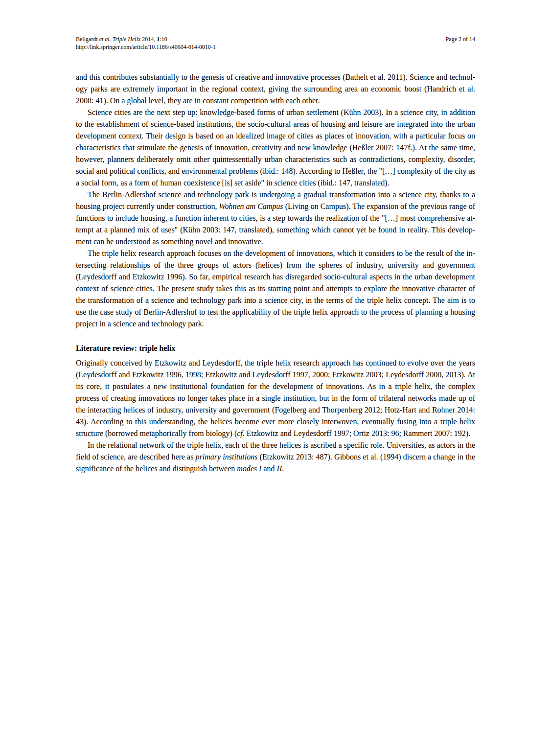Bellgardt et al. Triple Helix 2014, 1:10 http://link.springer.com/article/10.1186/s40604-014-0010-1
Page 2 of 14
and this contributes substantially to the genesis of creative and innovative processes (Bathelt et al. 2011). Science and technology parks are extremely important in the regional context, giving the surrounding area an economic boost (Handrich et al. 2008: 41). On a global level, they are in constant competition with each other.
Science cities are the next step up: knowledge-based forms of urban settlement (Kühn 2003). In a science city, in addition to the establishment of science-based institutions, the socio-cultural areas of housing and leisure are integrated into the urban development context. Their design is based on an idealized image of cities as places of innovation, with a particular focus on characteristics that stimulate the genesis of innovation, creativity and new knowledge (Heßler 2007: 147f.). At the same time, however, planners deliberately omit other quintessentially urban characteristics such as contradictions, complexity, disorder, social and political conflicts, and environmental problems (ibid.: 148). According to Heßler, the "[…] complexity of the city as a social form, as a form of human coexistence [is] set aside" in science cities (ibid.: 147, translated).
The Berlin-Adlershof science and technology park is undergoing a gradual transformation into a science city, thanks to a housing project currently under construction, Wohnen am Campus (Living on Campus). The expansion of the previous range of functions to include housing, a function inherent to cities, is a step towards the realization of the "[…] most comprehensive attempt at a planned mix of uses" (Kühn 2003: 147, translated), something which cannot yet be found in reality. This development can be understood as something novel and innovative.
The triple helix research approach focuses on the development of innovations, which it considers to be the result of the intersecting relationships of the three groups of actors (helices) from the spheres of industry, university and government (Leydesdorff and Etzkowitz 1996). So far, empirical research has disregarded socio-cultural aspects in the urban development context of science cities. The present study takes this as its starting point and attempts to explore the innovative character of the transformation of a science and technology park into a science city, in the terms of the triple helix concept. The aim is to use the case study of Berlin-Adlershof to test the applicability of the triple helix approach to the process of planning a housing project in a science and technology park.
Literature review: triple helix
Originally conceived by Etzkowitz and Leydesdorff, the triple helix research approach has continued to evolve over the years (Leydesdorff and Etzkowitz 1996, 1998; Etzkowitz and Leydesdorff 1997, 2000; Etzkowitz 2003; Leydesdorff 2000, 2013). At its core, it postulates a new institutional foundation for the development of innovations. As in a triple helix, the complex process of creating innovations no longer takes place in a single institution, but in the form of trilateral networks made up of the interacting helices of industry, university and government (Fogelberg and Thorpenberg 2012; Hotz-Hart and Rohner 2014: 43). According to this understanding, the helices become ever more closely interwoven, eventually fusing into a triple helix structure (borrowed metaphorically from biology) (cf. Etzkowitz and Leydesdorff 1997; Ortiz 2013: 96; Rammert 2007: 192).
In the relational network of the triple helix, each of the three helices is ascribed a specific role. Universities, as actors in the field of science, are described here as primary institutions (Etzkowitz 2013: 487). Gibbons et al. (1994) discern a change in the significance of the helices and distinguish between modes I and II.